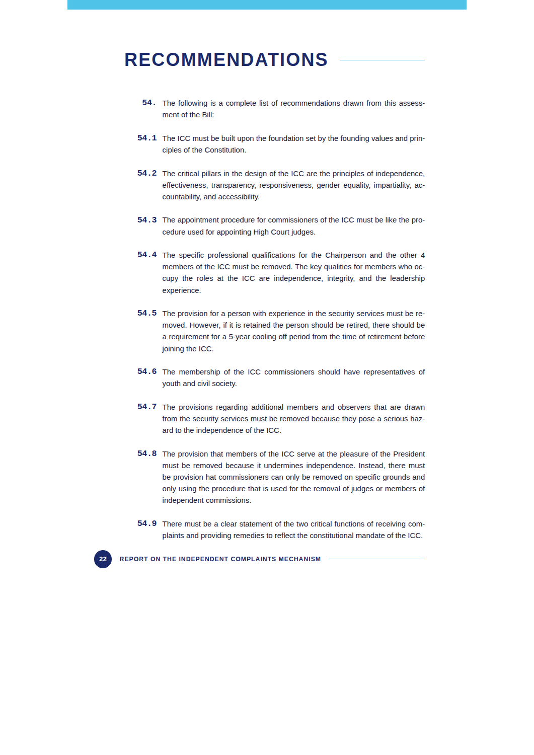RECOMMENDATIONS
54.
The following is a complete list of recommendations drawn from this assessment of the Bill:
54.1
The ICC must be built upon the foundation set by the founding values and principles of the Constitution.
54.2
The critical pillars in the design of the ICC are the principles of independence, effectiveness, transparency, responsiveness, gender equality, impartiality, accountability, and accessibility.
54.3
The appointment procedure for commissioners of the ICC must be like the procedure used for appointing High Court judges.
54.4
The specific professional qualifications for the Chairperson and the other 4 members of the ICC must be removed. The key qualities for members who occupy the roles at the ICC are independence, integrity, and the leadership experience.
54.5
The provision for a person with experience in the security services must be removed. However, if it is retained the person should be retired, there should be a requirement for a 5-year cooling off period from the time of retirement before joining the ICC.
54.6
The membership of the ICC commissioners should have representatives of youth and civil society.
54.7
The provisions regarding additional members and observers that are drawn from the security services must be removed because they pose a serious hazard to the independence of the ICC.
54.8
The provision that members of the ICC serve at the pleasure of the President must be removed because it undermines independence. Instead, there must be provision hat commissioners can only be removed on specific grounds and only using the procedure that is used for the removal of judges or members of independent commissions.
54.9
There must be a clear statement of the two critical functions of receiving complaints and providing remedies to reflect the constitutional mandate of the ICC.
22
Report on the Independent Complaints Mechanism